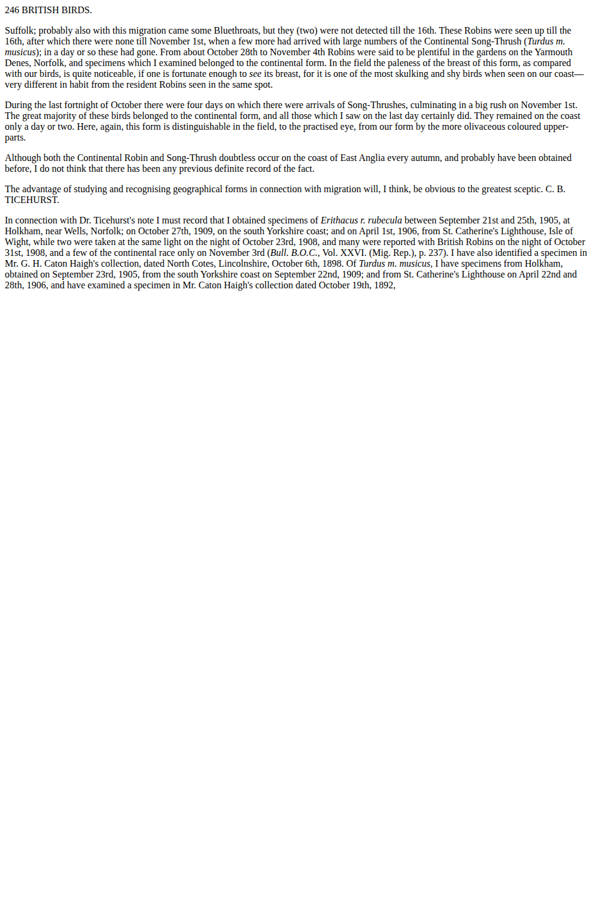246 BRITISH BIRDS.
Suffolk; probably also with this migration came some Bluethroats, but they (two) were not detected till the 16th. These Robins were seen up till the 16th, after which there were none till November 1st, when a few more had arrived with large numbers of the Continental Song-Thrush (Turdus m. musicus); in a day or so these had gone. From about October 28th to November 4th Robins were said to be plentiful in the gardens on the Yarmouth Denes, Norfolk, and specimens which I examined belonged to the continental form. In the field the paleness of the breast of this form, as compared with our birds, is quite noticeable, if one is fortunate enough to see its breast, for it is one of the most skulking and shy birds when seen on our coast—very different in habit from the resident Robins seen in the same spot.
During the last fortnight of October there were four days on which there were arrivals of Song-Thrushes, culminating in a big rush on November 1st. The great majority of these birds belonged to the continental form, and all those which I saw on the last day certainly did. They remained on the coast only a day or two. Here, again, this form is distinguishable in the field, to the practised eye, from our form by the more olivaceous coloured upper-parts.
Although both the Continental Robin and Song-Thrush doubtless occur on the coast of East Anglia every autumn, and probably have been obtained before, I do not think that there has been any previous definite record of the fact.
The advantage of studying and recognising geographical forms in connection with migration will, I think, be obvious to the greatest sceptic. C. B. TICEHURST.
In connection with Dr. Ticehurst's note I must record that I obtained specimens of Erithacus r. rubecula between September 21st and 25th, 1905, at Holkham, near Wells, Norfolk; on October 27th, 1909, on the south Yorkshire coast; and on April 1st, 1906, from St. Catherine's Lighthouse, Isle of Wight, while two were taken at the same light on the night of October 23rd, 1908, and many were reported with British Robins on the night of October 31st, 1908, and a few of the continental race only on November 3rd (Bull. B.O.C., Vol. XXVI. (Mig. Rep.), p. 237). I have also identified a specimen in Mr. G. H. Caton Haigh's collection, dated North Cotes, Lincolnshire, October 6th, 1898. Of Turdus m. musicus, I have specimens from Holkham, obtained on September 23rd, 1905, from the south Yorkshire coast on September 22nd, 1909; and from St. Catherine's Lighthouse on April 22nd and 28th, 1906, and have examined a specimen in Mr. Caton Haigh's collection dated October 19th, 1892,